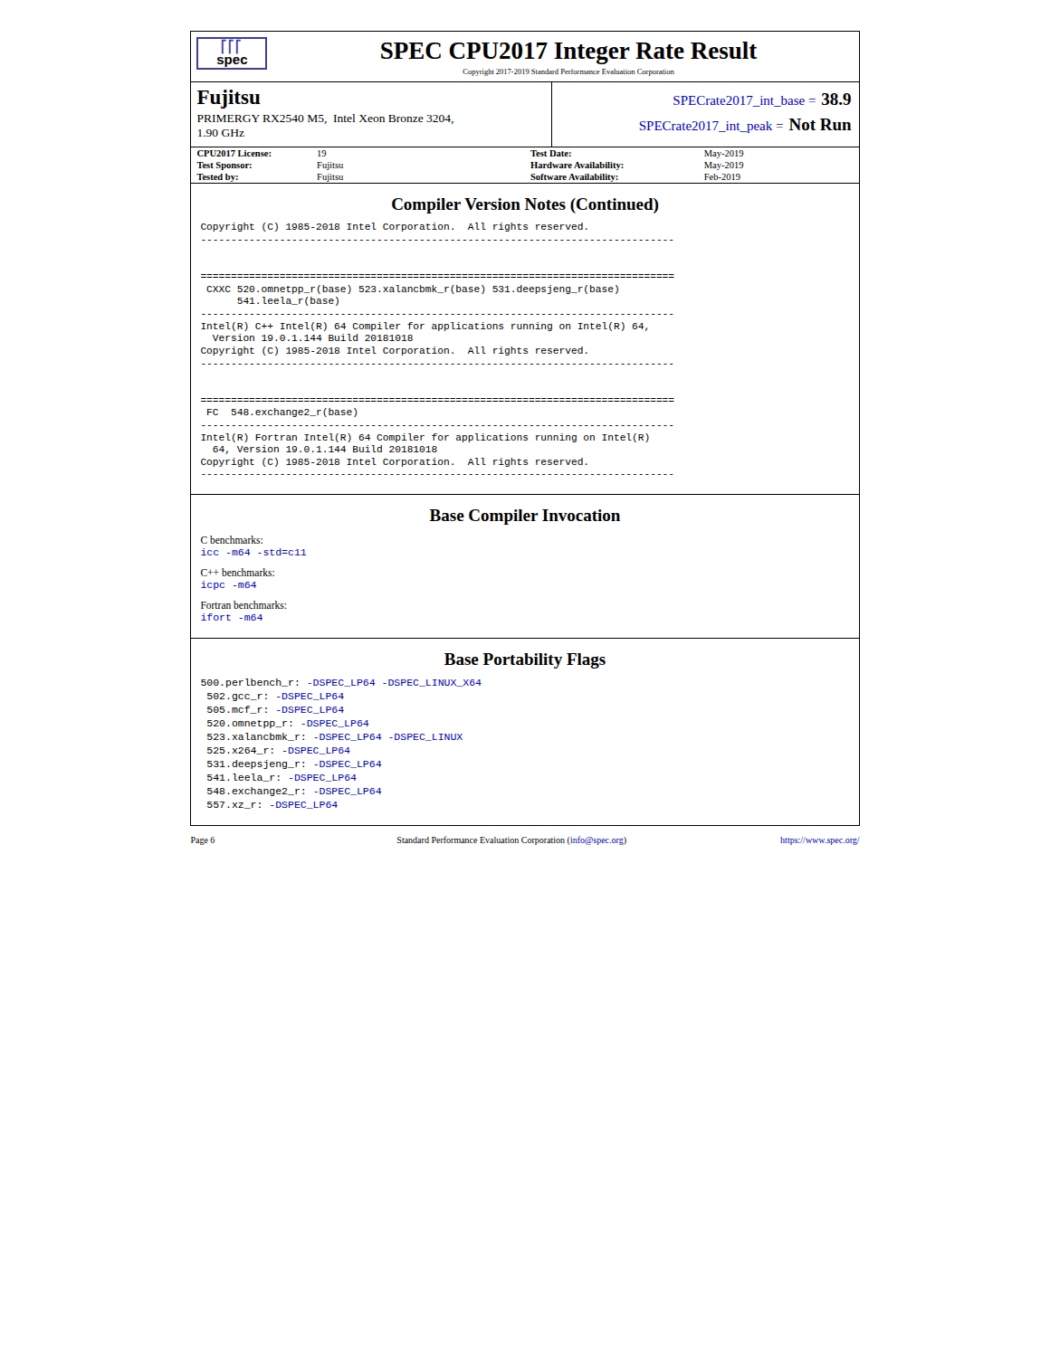⎡⎡⎡
spec
SPEC CPU2017 Integer Rate Result
Copyright 2017-2019 Standard Performance Evaluation Corporation
Fujitsu
PRIMERGY RX2540 M5, Intel Xeon Bronze 3204,
1.90 GHz
SPECrate2017_int_base =38.9
SPECrate2017_int_peak =Not Run
CPU2017 License:
19
Test Date:
May-2019
Test Sponsor:
Fujitsu
Hardware Availability:
May-2019
Tested by:
Fujitsu
Software Availability:
Feb-2019
Compiler Version Notes (Continued)
Copyright (C) 1985-2018 Intel Corporation.  All rights reserved.
------------------------------------------------------------------------------


==============================================================================
 CXXC 520.omnetpp_r(base) 523.xalancbmk_r(base) 531.deepsjeng_r(base)
      541.leela_r(base)
------------------------------------------------------------------------------
Intel(R) C++ Intel(R) 64 Compiler for applications running on Intel(R) 64,
  Version 19.0.1.144 Build 20181018
Copyright (C) 1985-2018 Intel Corporation.  All rights reserved.
------------------------------------------------------------------------------


==============================================================================
 FC  548.exchange2_r(base)
------------------------------------------------------------------------------
Intel(R) Fortran Intel(R) 64 Compiler for applications running on Intel(R)
  64, Version 19.0.1.144 Build 20181018
Copyright (C) 1985-2018 Intel Corporation.  All rights reserved.
------------------------------------------------------------------------------
Base Compiler Invocation
C benchmarks:
icc -m64 -std=c11
C++ benchmarks:
icpc -m64
Fortran benchmarks:
ifort -m64
Base Portability Flags
500.perlbench_r: -DSPEC_LP64 -DSPEC_LINUX_X64
502.gcc_r: -DSPEC_LP64
505.mcf_r: -DSPEC_LP64
520.omnetpp_r: -DSPEC_LP64
523.xalancbmk_r: -DSPEC_LP64 -DSPEC_LINUX
525.x264_r: -DSPEC_LP64
531.deepsjeng_r: -DSPEC_LP64
541.leela_r: -DSPEC_LP64
548.exchange2_r: -DSPEC_LP64
557.xz_r: -DSPEC_LP64
Page 6
Standard Performance Evaluation Corporation (info@spec.org)
https://www.spec.org/